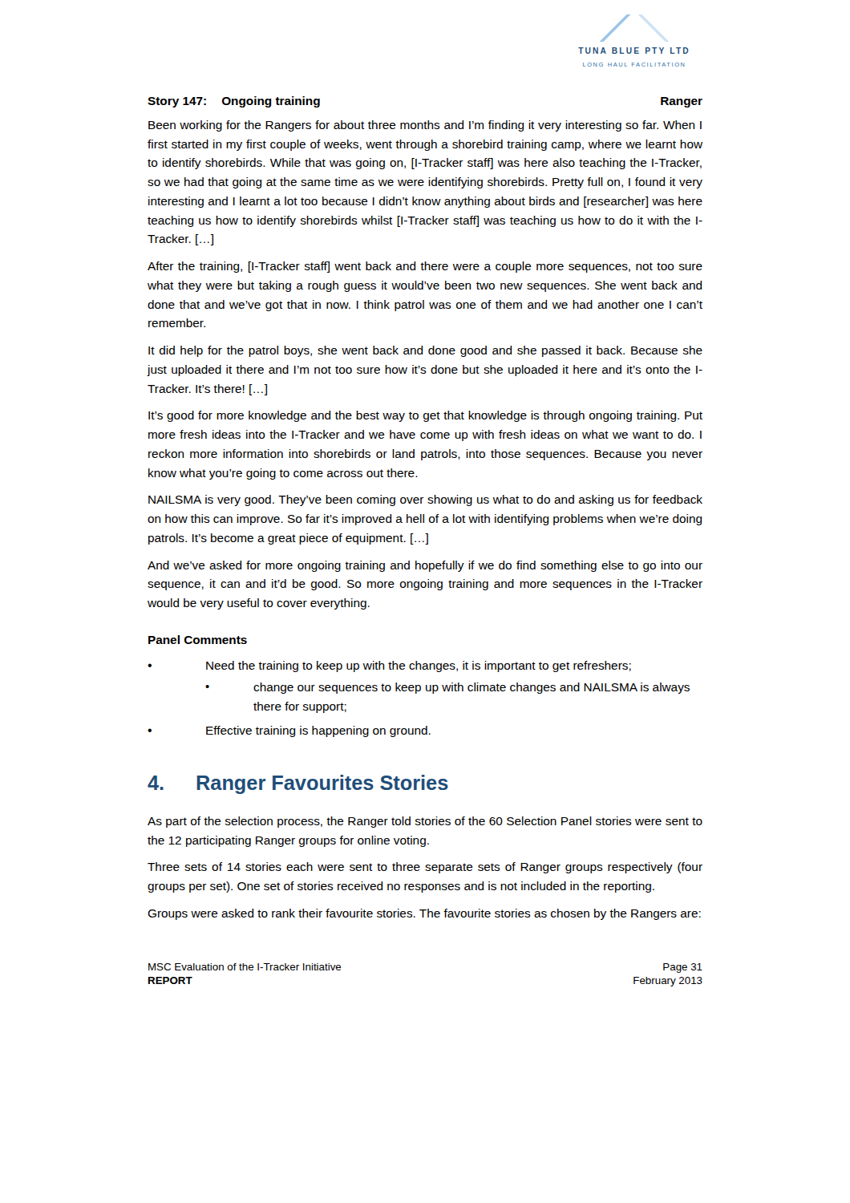TUNA BLUE PTY LTD LONG HAUL FACILITATION
Story 147: Ongoing training Ranger
Been working for the Rangers for about three months and I’m finding it very interesting so far. When I first started in my first couple of weeks, went through a shorebird training camp, where we learnt how to identify shorebirds. While that was going on, [I-Tracker staff] was here also teaching the I-Tracker, so we had that going at the same time as we were identifying shorebirds. Pretty full on, I found it very interesting and I learnt a lot too because I didn’t know anything about birds and [researcher] was here teaching us how to identify shorebirds whilst [I-Tracker staff] was teaching us how to do it with the I-Tracker. […]
After the training, [I-Tracker staff] went back and there were a couple more sequences, not too sure what they were but taking a rough guess it would’ve been two new sequences. She went back and done that and we’ve got that in now. I think patrol was one of them and we had another one I can’t remember.
It did help for the patrol boys, she went back and done good and she passed it back. Because she just uploaded it there and I’m not too sure how it’s done but she uploaded it here and it’s onto the I-Tracker. It’s there! […]
It’s good for more knowledge and the best way to get that knowledge is through ongoing training. Put more fresh ideas into the I-Tracker and we have come up with fresh ideas on what we want to do. I reckon more information into shorebirds or land patrols, into those sequences. Because you never know what you’re going to come across out there.
NAILSMA is very good. They’ve been coming over showing us what to do and asking us for feedback on how this can improve. So far it’s improved a hell of a lot with identifying problems when we’re doing patrols. It’s become a great piece of equipment. […]
And we’ve asked for more ongoing training and hopefully if we do find something else to go into our sequence, it can and it’d be good. So more ongoing training and more sequences in the I-Tracker would be very useful to cover everything.
Panel Comments
Need the training to keep up with the changes, it is important to get refreshers;
change our sequences to keep up with climate changes and NAILSMA is always there for support;
Effective training is happening on ground.
4. Ranger Favourites Stories
As part of the selection process, the Ranger told stories of the 60 Selection Panel stories were sent to the 12 participating Ranger groups for online voting.
Three sets of 14 stories each were sent to three separate sets of Ranger groups respectively (four groups per set). One set of stories received no responses and is not included in the reporting.
Groups were asked to rank their favourite stories. The favourite stories as chosen by the Rangers are:
MSC Evaluation of the I-Tracker Initiative
REPORT
Page 31
February 2013